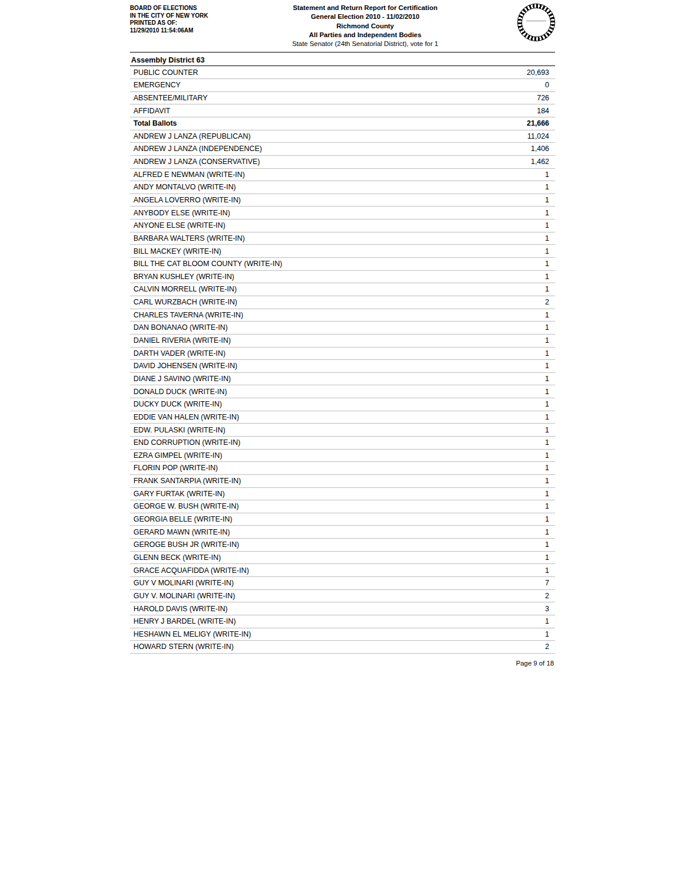BOARD OF ELECTIONS
IN THE CITY OF NEW YORK
PRINTED AS OF:
11/29/2010 11:54:06AM
Statement and Return Report for Certification
General Election 2010 - 11/02/2010
Richmond County
All Parties and Independent Bodies
State Senator (24th Senatorial District), vote for 1
Assembly District 63
| PUBLIC COUNTER | 20,693 |
| EMERGENCY | 0 |
| ABSENTEE/MILITARY | 726 |
| AFFIDAVIT | 184 |
| Total Ballots | 21,666 |
| ANDREW J LANZA (REPUBLICAN) | 11,024 |
| ANDREW J LANZA (INDEPENDENCE) | 1,406 |
| ANDREW J LANZA (CONSERVATIVE) | 1,462 |
| ALFRED E NEWMAN (WRITE-IN) | 1 |
| ANDY MONTALVO (WRITE-IN) | 1 |
| ANGELA LOVERRO (WRITE-IN) | 1 |
| ANYBODY ELSE (WRITE-IN) | 1 |
| ANYONE ELSE (WRITE-IN) | 1 |
| BARBARA WALTERS (WRITE-IN) | 1 |
| BILL MACKEY (WRITE-IN) | 1 |
| BILL THE CAT BLOOM COUNTY (WRITE-IN) | 1 |
| BRYAN KUSHLEY (WRITE-IN) | 1 |
| CALVIN MORRELL (WRITE-IN) | 1 |
| CARL WURZBACH (WRITE-IN) | 2 |
| CHARLES TAVERNA (WRITE-IN) | 1 |
| DAN BONANAO (WRITE-IN) | 1 |
| DANIEL RIVERIA (WRITE-IN) | 1 |
| DARTH VADER (WRITE-IN) | 1 |
| DAVID JOHENSEN (WRITE-IN) | 1 |
| DIANE J SAVINO (WRITE-IN) | 1 |
| DONALD DUCK (WRITE-IN) | 1 |
| DUCKY DUCK (WRITE-IN) | 1 |
| EDDIE VAN HALEN (WRITE-IN) | 1 |
| EDW. PULASKI (WRITE-IN) | 1 |
| END CORRUPTION (WRITE-IN) | 1 |
| EZRA GIMPEL (WRITE-IN) | 1 |
| FLORIN POP (WRITE-IN) | 1 |
| FRANK SANTARPIA (WRITE-IN) | 1 |
| GARY FURTAK (WRITE-IN) | 1 |
| GEORGE W. BUSH (WRITE-IN) | 1 |
| GEORGIA BELLE (WRITE-IN) | 1 |
| GERARD MAWN (WRITE-IN) | 1 |
| GEROGE BUSH JR (WRITE-IN) | 1 |
| GLENN BECK (WRITE-IN) | 1 |
| GRACE ACQUAFIDDA (WRITE-IN) | 1 |
| GUY V MOLINARI (WRITE-IN) | 7 |
| GUY V. MOLINARI (WRITE-IN) | 2 |
| HAROLD DAVIS (WRITE-IN) | 3 |
| HENRY J BARDEL (WRITE-IN) | 1 |
| HESHAWN EL MELIGY (WRITE-IN) | 1 |
| HOWARD STERN (WRITE-IN) | 2 |
Page 9 of 18